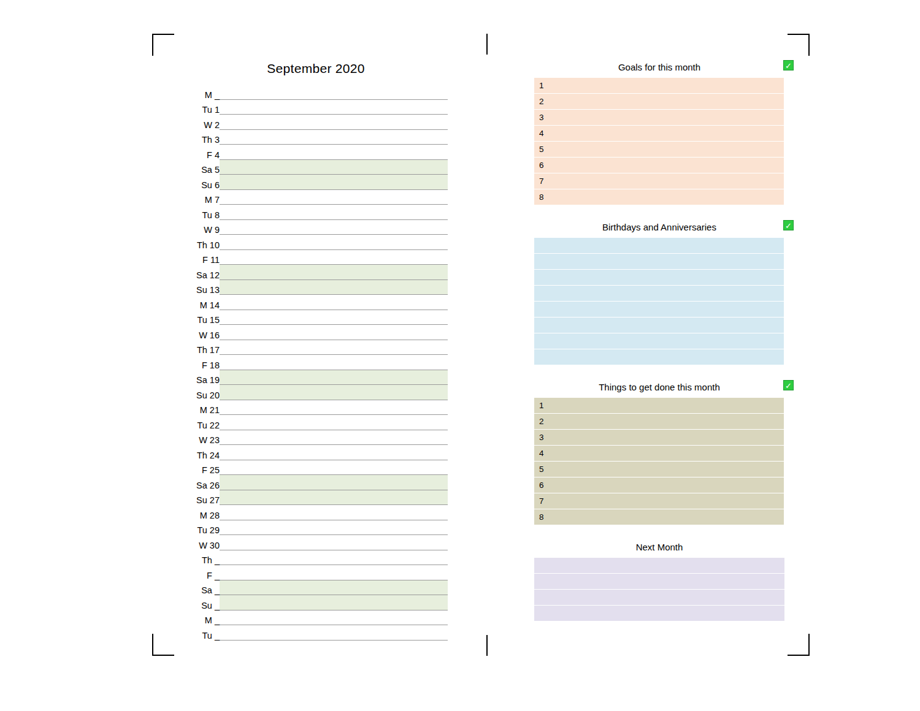September 2020
| M _ | |
| Tu 1 | |
| W 2 | |
| Th 3 | |
| F 4 | |
| Sa 5 | |
| Su 6 | |
| M 7 | |
| Tu 8 | |
| W 9 | |
| Th 10 | |
| F 11 | |
| Sa 12 | |
| Su 13 | |
| M 14 | |
| Tu 15 | |
| W 16 | |
| Th 17 | |
| F 18 | |
| Sa 19 | |
| Su 20 | |
| M 21 | |
| Tu 22 | |
| W 23 | |
| Th 24 | |
| F 25 | |
| Sa 26 | |
| Su 27 | |
| M 28 | |
| Tu 29 | |
| W 30 | |
| Th _ | |
| F _ | |
| Sa _ | |
| Su _ | |
| M _ | |
| Tu _ | |
Goals for this month✓
| 1 | |
| 2 | |
| 3 | |
| 4 | |
| 5 | |
| 6 | |
| 7 | |
| 8 | |
Birthdays and Anniversaries✓
Things to get done this month✓
| 1 | |
| 2 | |
| 3 | |
| 4 | |
| 5 | |
| 6 | |
| 7 | |
| 8 | |
Next Month